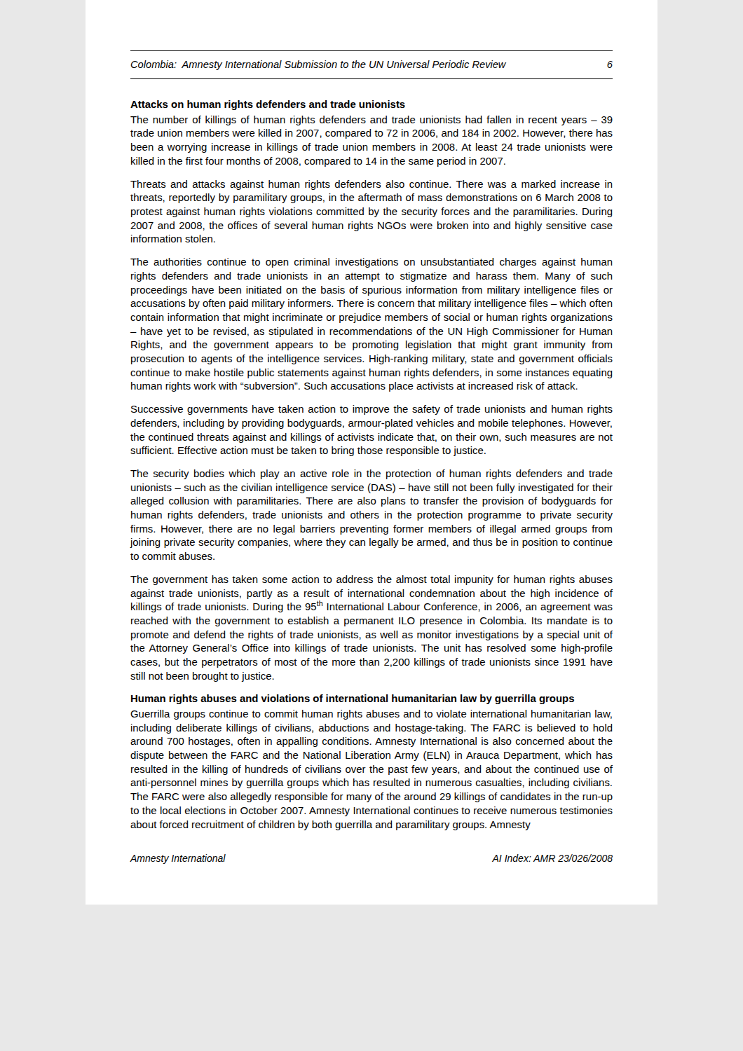Colombia: Amnesty International Submission to the UN Universal Periodic Review
6
Attacks on human rights defenders and trade unionists
The number of killings of human rights defenders and trade unionists had fallen in recent years – 39 trade union members were killed in 2007, compared to 72 in 2006, and 184 in 2002. However, there has been a worrying increase in killings of trade union members in 2008. At least 24 trade unionists were killed in the first four months of 2008, compared to 14 in the same period in 2007.
Threats and attacks against human rights defenders also continue. There was a marked increase in threats, reportedly by paramilitary groups, in the aftermath of mass demonstrations on 6 March 2008 to protest against human rights violations committed by the security forces and the paramilitaries. During 2007 and 2008, the offices of several human rights NGOs were broken into and highly sensitive case information stolen.
The authorities continue to open criminal investigations on unsubstantiated charges against human rights defenders and trade unionists in an attempt to stigmatize and harass them. Many of such proceedings have been initiated on the basis of spurious information from military intelligence files or accusations by often paid military informers. There is concern that military intelligence files – which often contain information that might incriminate or prejudice members of social or human rights organizations – have yet to be revised, as stipulated in recommendations of the UN High Commissioner for Human Rights, and the government appears to be promoting legislation that might grant immunity from prosecution to agents of the intelligence services. High-ranking military, state and government officials continue to make hostile public statements against human rights defenders, in some instances equating human rights work with “subversion”. Such accusations place activists at increased risk of attack.
Successive governments have taken action to improve the safety of trade unionists and human rights defenders, including by providing bodyguards, armour-plated vehicles and mobile telephones. However, the continued threats against and killings of activists indicate that, on their own, such measures are not sufficient. Effective action must be taken to bring those responsible to justice.
The security bodies which play an active role in the protection of human rights defenders and trade unionists – such as the civilian intelligence service (DAS) – have still not been fully investigated for their alleged collusion with paramilitaries. There are also plans to transfer the provision of bodyguards for human rights defenders, trade unionists and others in the protection programme to private security firms. However, there are no legal barriers preventing former members of illegal armed groups from joining private security companies, where they can legally be armed, and thus be in position to continue to commit abuses.
The government has taken some action to address the almost total impunity for human rights abuses against trade unionists, partly as a result of international condemnation about the high incidence of killings of trade unionists. During the 95th International Labour Conference, in 2006, an agreement was reached with the government to establish a permanent ILO presence in Colombia. Its mandate is to promote and defend the rights of trade unionists, as well as monitor investigations by a special unit of the Attorney General’s Office into killings of trade unionists. The unit has resolved some high-profile cases, but the perpetrators of most of the more than 2,200 killings of trade unionists since 1991 have still not been brought to justice.
Human rights abuses and violations of international humanitarian law by guerrilla groups
Guerrilla groups continue to commit human rights abuses and to violate international humanitarian law, including deliberate killings of civilians, abductions and hostage-taking. The FARC is believed to hold around 700 hostages, often in appalling conditions. Amnesty International is also concerned about the dispute between the FARC and the National Liberation Army (ELN) in Arauca Department, which has resulted in the killing of hundreds of civilians over the past few years, and about the continued use of anti-personnel mines by guerrilla groups which has resulted in numerous casualties, including civilians. The FARC were also allegedly responsible for many of the around 29 killings of candidates in the run-up to the local elections in October 2007. Amnesty International continues to receive numerous testimonies about forced recruitment of children by both guerrilla and paramilitary groups. Amnesty
Amnesty International
AI Index: AMR 23/026/2008